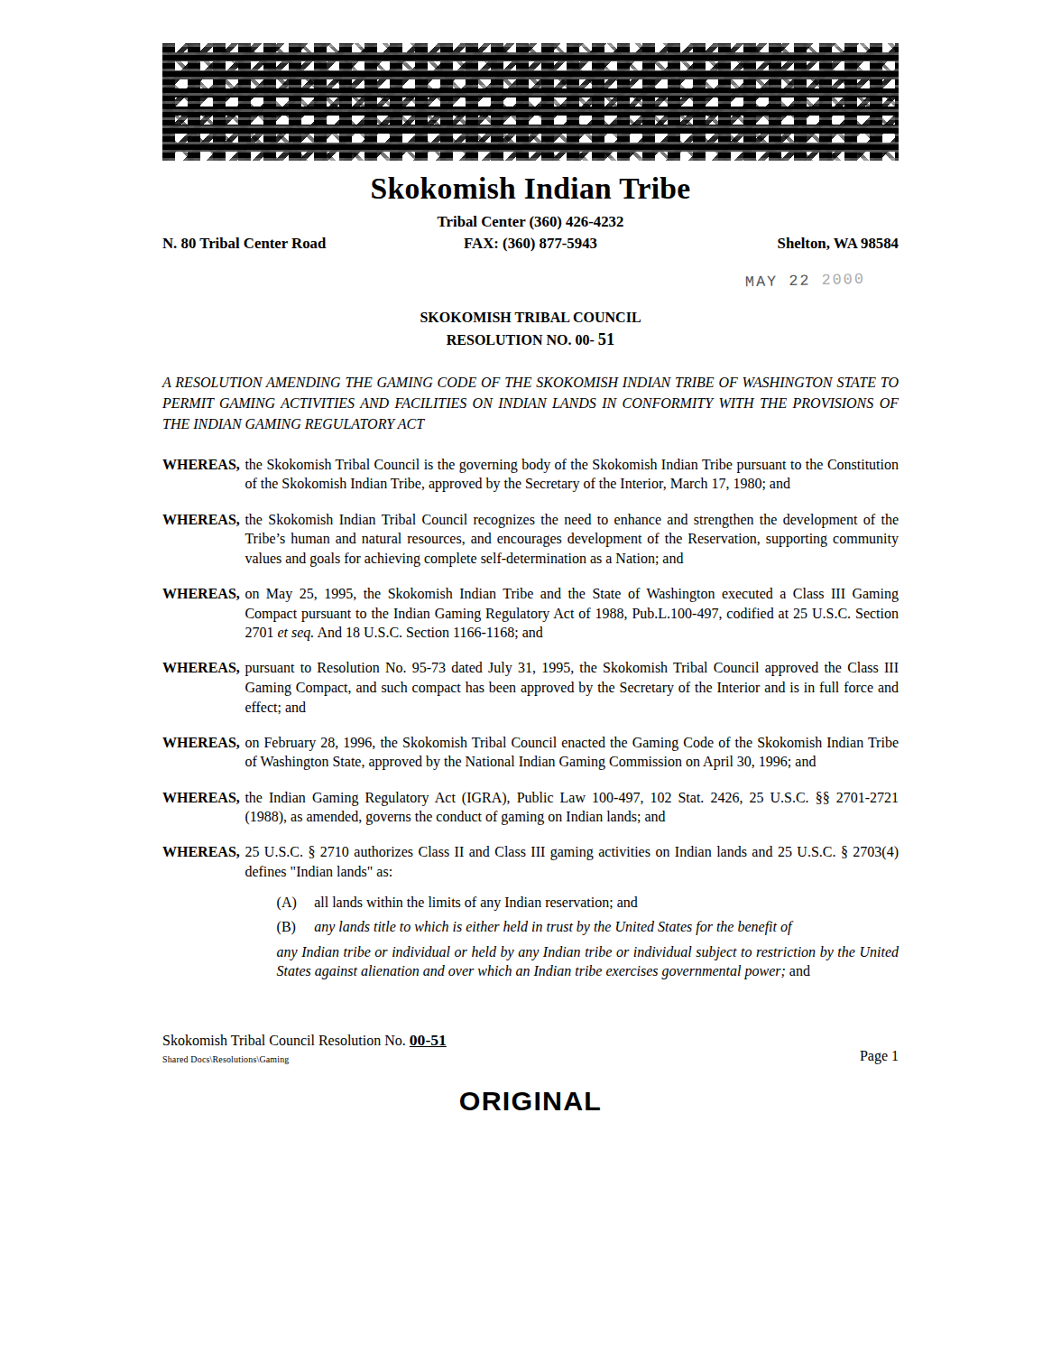Skokomish Indian Tribe
Tribal Center (360) 426-4232
| N. 80 Tribal Center Road | FAX: (360) 877-5943 | Shelton, WA 98584 |
MAY 22 2000
SKOKOMISH TRIBAL COUNCIL
RESOLUTION NO. 00- 51
A RESOLUTION AMENDING THE GAMING CODE OF THE SKOKOMISH INDIAN TRIBE OF WASHINGTON STATE TO PERMIT GAMING ACTIVITIES AND FACILITIES ON INDIAN LANDS IN CONFORMITY WITH THE PROVISIONS OF THE INDIAN GAMING REGULATORY ACT
WHEREAS,
the Skokomish Tribal Council is the governing body of the Skokomish Indian Tribe pursuant to the Constitution of the Skokomish Indian Tribe, approved by the Secretary of the Interior, March 17, 1980; and
WHEREAS,
the Skokomish Indian Tribal Council recognizes the need to enhance and strengthen the development of the Tribe’s human and natural resources, and encourages development of the Reservation, supporting community values and goals for achieving complete self-determination as a Nation; and
WHEREAS,
on May 25, 1995, the Skokomish Indian Tribe and the State of Washington executed a Class III Gaming Compact pursuant to the Indian Gaming Regulatory Act of 1988, Pub.L.100-497, codified at 25 U.S.C. Section 2701 et seq. And 18 U.S.C. Section 1166-1168; and
WHEREAS,
pursuant to Resolution No. 95-73 dated July 31, 1995, the Skokomish Tribal Council approved the Class III Gaming Compact, and such compact has been approved by the Secretary of the Interior and is in full force and effect; and
WHEREAS,
on February 28, 1996, the Skokomish Tribal Council enacted the Gaming Code of the Skokomish Indian Tribe of Washington State, approved by the National Indian Gaming Commission on April 30, 1996; and
WHEREAS,
the Indian Gaming Regulatory Act (IGRA), Public Law 100-497, 102 Stat. 2426, 25 U.S.C. §§ 2701-2721 (1988), as amended, governs the conduct of gaming on Indian lands; and
WHEREAS,
25 U.S.C. § 2710 authorizes Class II and Class III gaming activities on Indian lands and 25 U.S.C. § 2703(4) defines "Indian lands" as:
(A)
all lands within the limits of any Indian reservation; and
(B)
any lands title to which is either held in trust by the United States for the benefit of
any Indian tribe or individual or held by any Indian tribe or individual subject to restriction by the United States against alienation and over which an Indian tribe exercises governmental power; and
Skokomish Tribal Council Resolution No. 00-51
Shared Docs\Resolutions\Gaming
Page 1
ORIGINAL